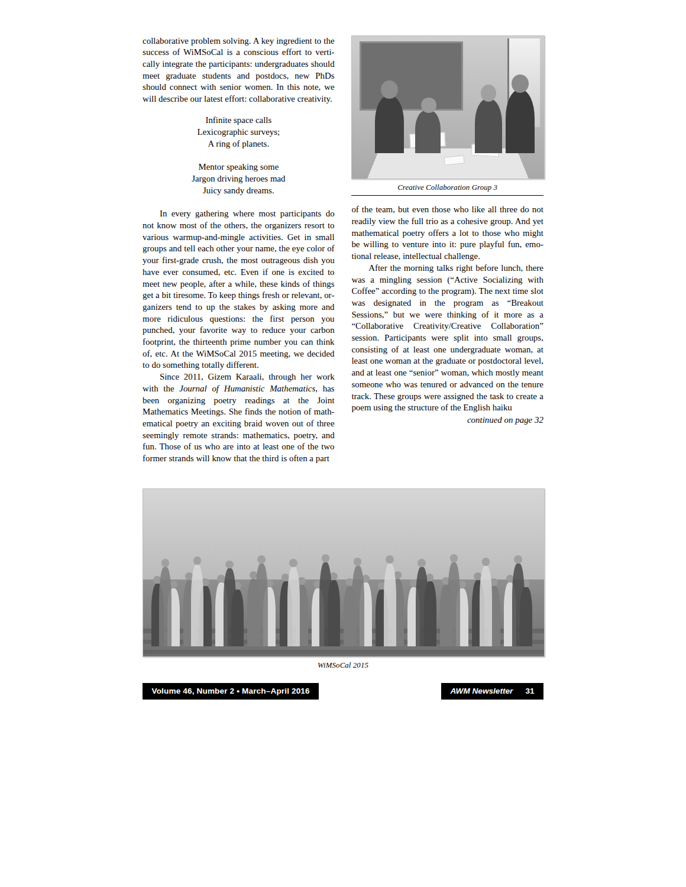collaborative problem solving. A key ingredient to the success of WiMSoCal is a conscious effort to vertically integrate the participants: undergraduates should meet graduate students and postdocs, new PhDs should connect with senior women. In this note, we will describe our latest effort: collaborative creativity.
Infinite space calls
Lexicographic surveys;
A ring of planets.
Mentor speaking some
Jargon driving heroes mad
Juicy sandy dreams.
In every gathering where most participants do not know most of the others, the organizers resort to various warmup-and-mingle activities. Get in small groups and tell each other your name, the eye color of your first-grade crush, the most outrageous dish you have ever consumed, etc. Even if one is excited to meet new people, after a while, these kinds of things get a bit tiresome. To keep things fresh or relevant, organizers tend to up the stakes by asking more and more ridiculous questions: the first person you punched, your favorite way to reduce your carbon footprint, the thirteenth prime number you can think of, etc. At the WiMSoCal 2015 meeting, we decided to do something totally different.
Since 2011, Gizem Karaali, through her work with the Journal of Humanistic Mathematics, has been organizing poetry readings at the Joint Mathematics Meetings. She finds the notion of mathematical poetry an exciting braid woven out of three seemingly remote strands: mathematics, poetry, and fun. Those of us who are into at least one of the two former strands will know that the third is often a part
Creative Collaboration Group 3
of the team, but even those who like all three do not readily view the full trio as a cohesive group. And yet mathematical poetry offers a lot to those who might be willing to venture into it: pure playful fun, emotional release, intellectual challenge.
After the morning talks right before lunch, there was a mingling session (“Active Socializing with Coffee” according to the program). The next time slot was designated in the program as “Breakout Sessions,” but we were thinking of it more as a “Collaborative Creativity/Creative Collaboration” session. Participants were split into small groups, consisting of at least one undergraduate woman, at least one woman at the graduate or postdoctoral level, and at least one “senior” woman, which mostly meant someone who was tenured or advanced on the tenure track. These groups were assigned the task to create a poem using the structure of the English haiku
continued on page 32
WiMSoCal 2015
Volume 46, Number 2 • March–April 2016
AWM Newsletter 31